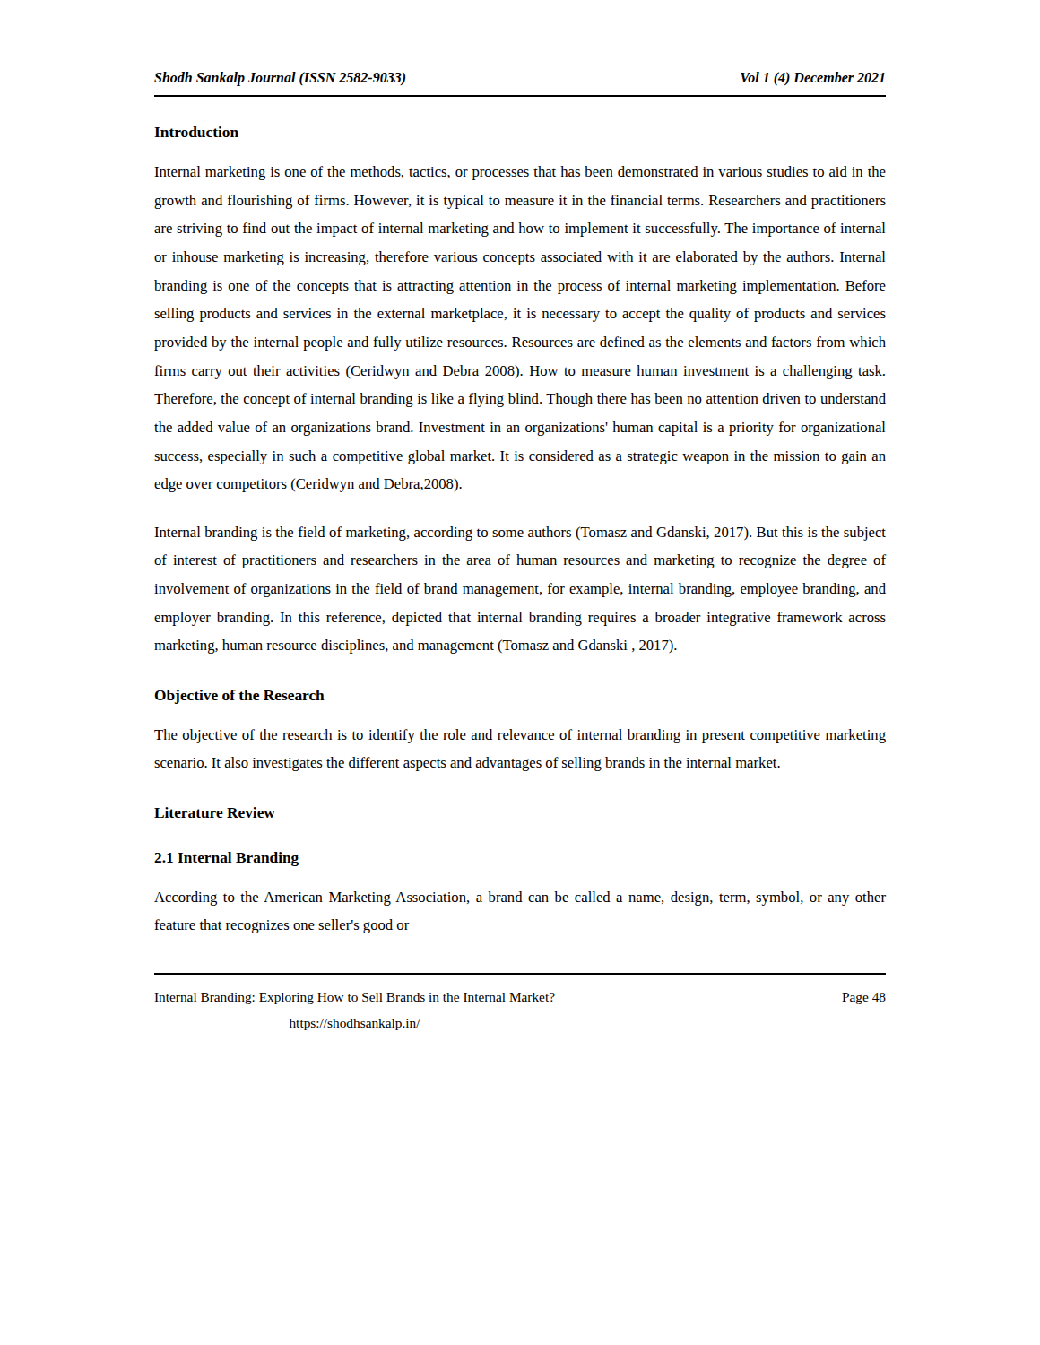Shodh Sankalp Journal (ISSN 2582-9033) Vol 1 (4) December 2021
Introduction
Internal marketing is one of the methods, tactics, or processes that has been demonstrated in various studies to aid in the growth and flourishing of firms. However, it is typical to measure it in the financial terms. Researchers and practitioners are striving to find out the impact of internal marketing and how to implement it successfully. The importance of internal or inhouse marketing is increasing, therefore various concepts associated with it are elaborated by the authors. Internal branding is one of the concepts that is attracting attention in the process of internal marketing implementation. Before selling products and services in the external marketplace, it is necessary to accept the quality of products and services provided by the internal people and fully utilize resources. Resources are defined as the elements and factors from which firms carry out their activities (Ceridwyn and Debra 2008). How to measure human investment is a challenging task. Therefore, the concept of internal branding is like a flying blind. Though there has been no attention driven to understand the added value of an organizations brand. Investment in an organizations' human capital is a priority for organizational success, especially in such a competitive global market. It is considered as a strategic weapon in the mission to gain an edge over competitors (Ceridwyn and Debra,2008).
Internal branding is the field of marketing, according to some authors (Tomasz and Gdanski, 2017). But this is the subject of interest of practitioners and researchers in the area of human resources and marketing to recognize the degree of involvement of organizations in the field of brand management, for example, internal branding, employee branding, and employer branding. In this reference, depicted that internal branding requires a broader integrative framework across marketing, human resource disciplines, and management (Tomasz and Gdanski , 2017).
Objective of the Research
The objective of the research is to identify the role and relevance of internal branding in present competitive marketing scenario. It also investigates the different aspects and advantages of selling brands in the internal market.
Literature Review
2.1 Internal Branding
According to the American Marketing Association, a brand can be called a name, design, term, symbol, or any other feature that recognizes one seller's good or
Internal Branding: Exploring How to Sell Brands in the Internal Market? https://shodhsankalp.in/
Page 48